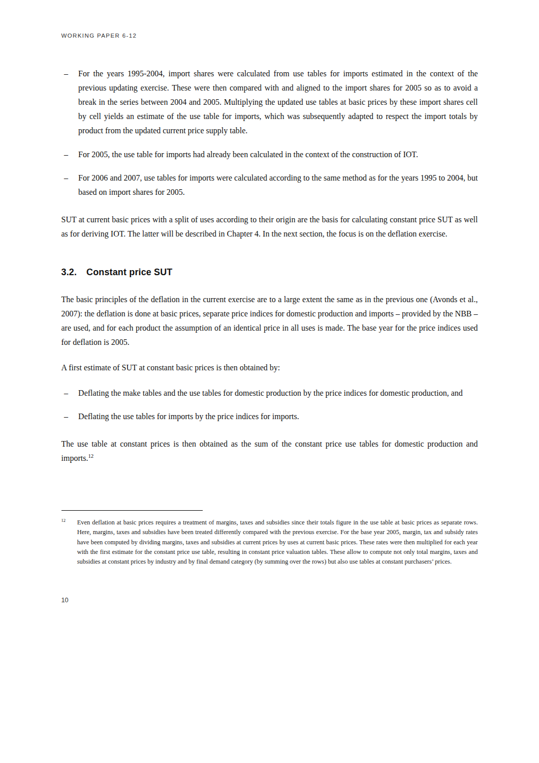Working Paper 6-12
For the years 1995-2004, import shares were calculated from use tables for imports estimated in the context of the previous updating exercise. These were then compared with and aligned to the import shares for 2005 so as to avoid a break in the series between 2004 and 2005. Multiplying the updated use tables at basic prices by these import shares cell by cell yields an estimate of the use table for imports, which was subsequently adapted to respect the import totals by product from the updated current price supply table.
For 2005, the use table for imports had already been calculated in the context of the construction of IOT.
For 2006 and 2007, use tables for imports were calculated according to the same method as for the years 1995 to 2004, but based on import shares for 2005.
SUT at current basic prices with a split of uses according to their origin are the basis for calculating constant price SUT as well as for deriving IOT. The latter will be described in Chapter 4. In the next section, the focus is on the deflation exercise.
3.2. Constant price SUT
The basic principles of the deflation in the current exercise are to a large extent the same as in the previous one (Avonds et al., 2007): the deflation is done at basic prices, separate price indices for domestic production and imports – provided by the NBB – are used, and for each product the assumption of an identical price in all uses is made. The base year for the price indices used for deflation is 2005.
A first estimate of SUT at constant basic prices is then obtained by:
Deflating the make tables and the use tables for domestic production by the price indices for domestic production, and
Deflating the use tables for imports by the price indices for imports.
The use table at constant prices is then obtained as the sum of the constant price use tables for domestic production and imports.12
12 Even deflation at basic prices requires a treatment of margins, taxes and subsidies since their totals figure in the use table at basic prices as separate rows. Here, margins, taxes and subsidies have been treated differently compared with the previous exercise. For the base year 2005, margin, tax and subsidy rates have been computed by dividing margins, taxes and subsidies at current prices by uses at current basic prices. These rates were then multiplied for each year with the first estimate for the constant price use table, resulting in constant price valuation tables. These allow to compute not only total margins, taxes and subsidies at constant prices by industry and by final demand category (by summing over the rows) but also use tables at constant purchasers’ prices.
10